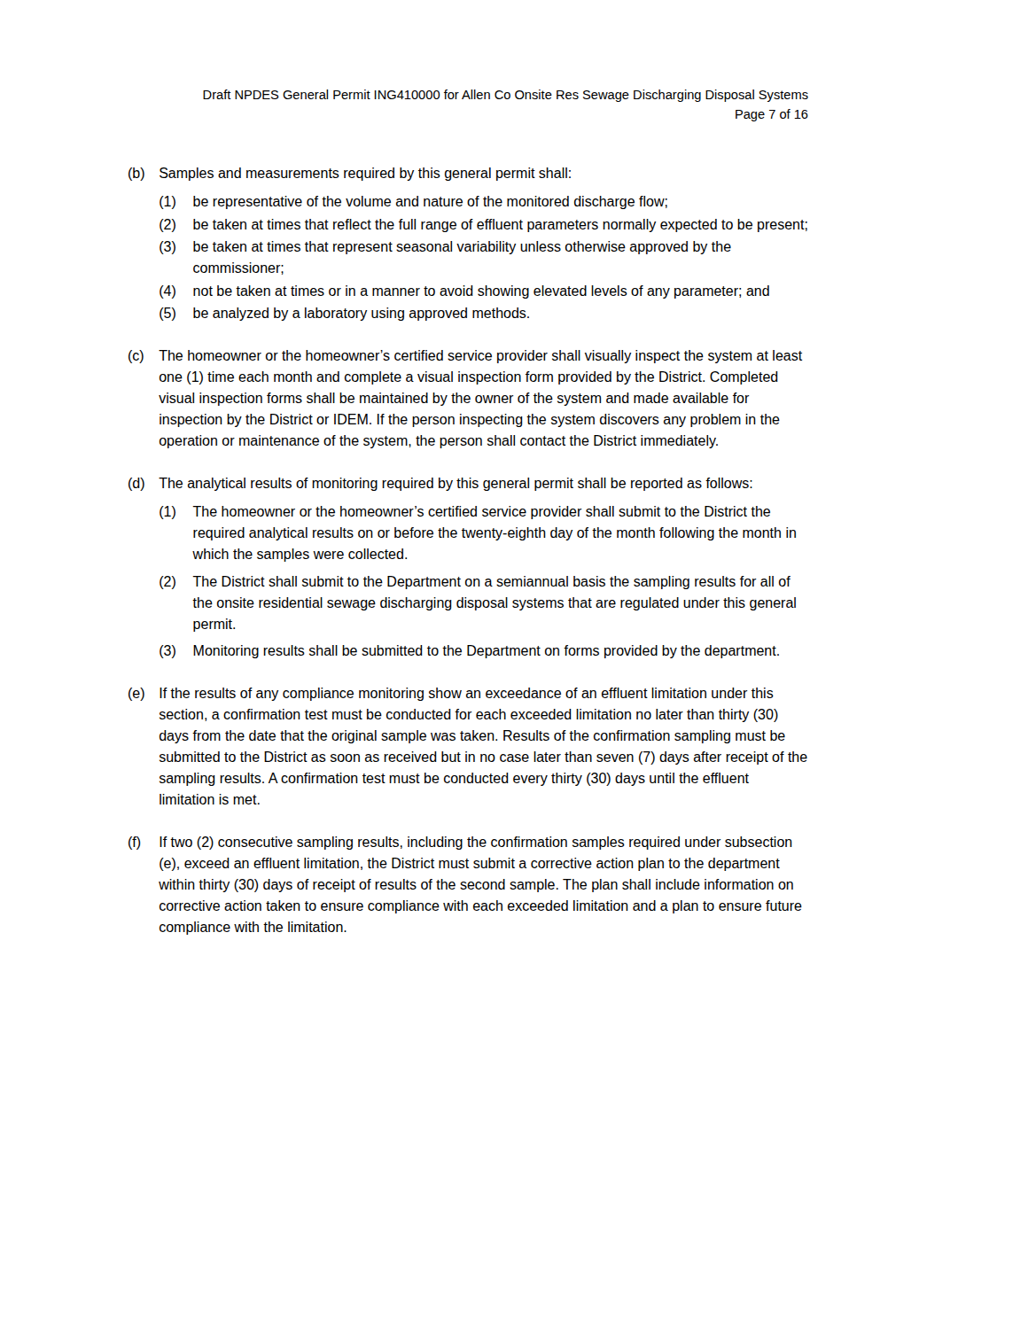Draft NPDES General Permit ING410000 for Allen Co Onsite Res Sewage Discharging Disposal Systems
Page 7 of 16
(b) Samples and measurements required by this general permit shall:
(1) be representative of the volume and nature of the monitored discharge flow;
(2) be taken at times that reflect the full range of effluent parameters normally expected to be present;
(3) be taken at times that represent seasonal variability unless otherwise approved by the commissioner;
(4) not be taken at times or in a manner to avoid showing elevated levels of any parameter; and
(5) be analyzed by a laboratory using approved methods.
(c) The homeowner or the homeowner’s certified service provider shall visually inspect the system at least one (1) time each month and complete a visual inspection form provided by the District. Completed visual inspection forms shall be maintained by the owner of the system and made available for inspection by the District or IDEM. If the person inspecting the system discovers any problem in the operation or maintenance of the system, the person shall contact the District immediately.
(d) The analytical results of monitoring required by this general permit shall be reported as follows:
(1) The homeowner or the homeowner’s certified service provider shall submit to the District the required analytical results on or before the twenty-eighth day of the month following the month in which the samples were collected.
(2) The District shall submit to the Department on a semiannual basis the sampling results for all of the onsite residential sewage discharging disposal systems that are regulated under this general permit.
(3) Monitoring results shall be submitted to the Department on forms provided by the department.
(e) If the results of any compliance monitoring show an exceedance of an effluent limitation under this section, a confirmation test must be conducted for each exceeded limitation no later than thirty (30) days from the date that the original sample was taken. Results of the confirmation sampling must be submitted to the District as soon as received but in no case later than seven (7) days after receipt of the sampling results. A confirmation test must be conducted every thirty (30) days until the effluent limitation is met.
(f) If two (2) consecutive sampling results, including the confirmation samples required under subsection (e), exceed an effluent limitation, the District must submit a corrective action plan to the department within thirty (30) days of receipt of results of the second sample. The plan shall include information on corrective action taken to ensure compliance with each exceeded limitation and a plan to ensure future compliance with the limitation.